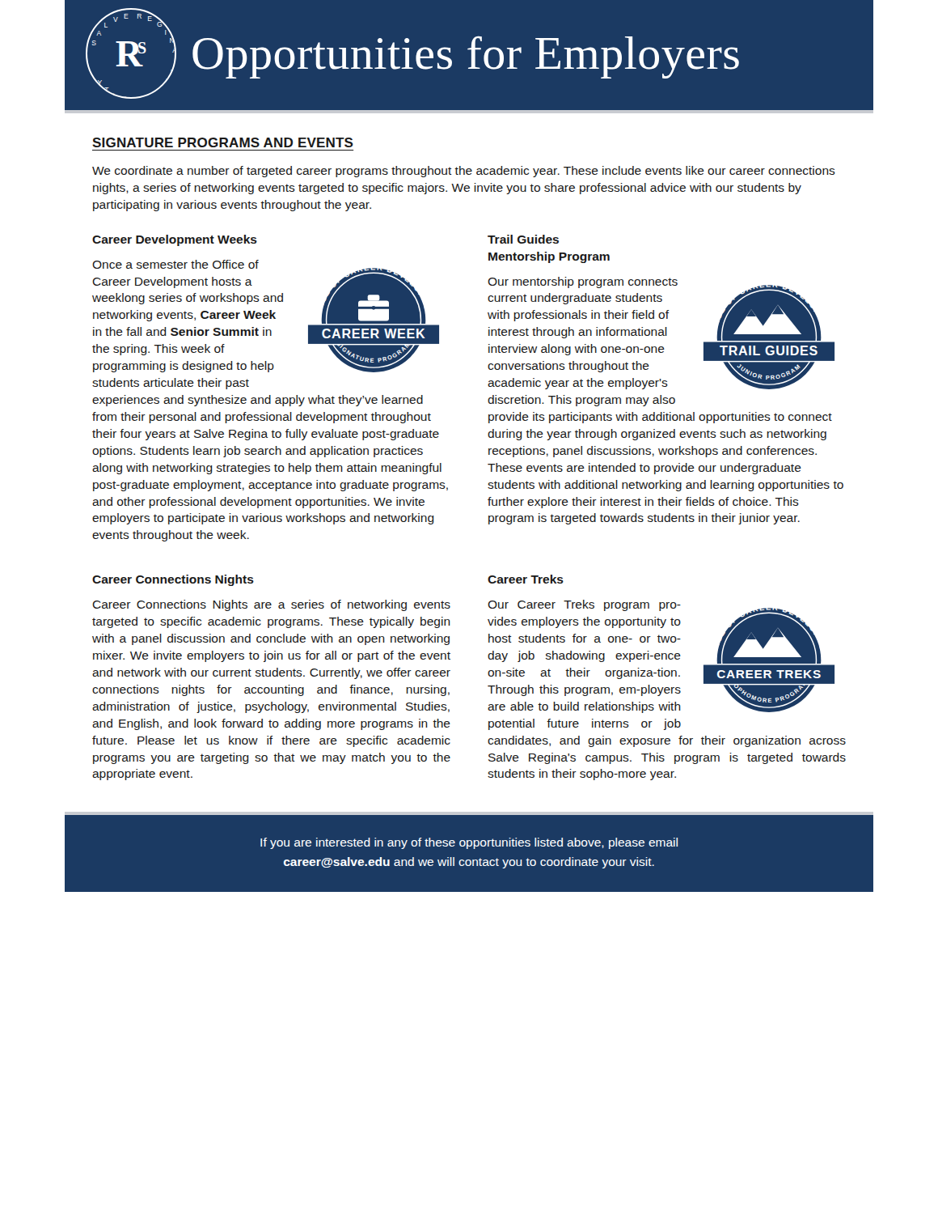S A L V E R E G I N A U N I V E R S I T Y
RS
Opportunities for Employers
SIGNATURE PROGRAMS AND EVENTS
We coordinate a number of targeted career programs throughout the academic year. These include events like our career connections nights, a series of networking events targeted to specific majors. We invite you to share professional advice with our students by participating in various events throughout the year.
Career Development Weeks
OFFICE OF CAREER DEVELOPMENT SIGNATURE PROGRAM CAREER WEEK
Once a semester the Office of Career Development hosts a weeklong series of workshops and networking events, Career Week in the fall and Senior Summit in the spring. This week of programming is designed to help students articulate their past experiences and synthesize and apply what they’ve learned from their personal and professional development throughout their four years at Salve Regina to fully evaluate post-graduate options. Students learn job search and application practices along with networking strategies to help them attain meaningful post-graduate employment, acceptance into graduate programs, and other professional development opportunities. We invite employers to participate in various workshops and networking events throughout the week.
Trail GuidesMentorship Program
OFFICE OF CAREER DEVELOPMENT JUNIOR PROGRAM TRAIL GUIDES
Our mentorship program connects current undergraduate students with professionals in their field of interest through an informational interview along with one-on-one conversations throughout the academic year at the employer's discretion. This program may also provide its participants with additional opportunities to connect during the year through organized events such as networking receptions, panel discussions, workshops and conferences. These events are intended to provide our undergraduate students with additional networking and learning opportunities to further explore their interest in their fields of choice. This program is targeted towards students in their junior year.
Career Connections Nights
Career Connections Nights are a series of networking events targeted to specific academic programs. These typically begin with a panel discussion and conclude with an open networking mixer. We invite employers to join us for all or part of the event and network with our current students. Currently, we offer career connections nights for accounting and finance, nursing, administration of justice, psychology, environmental Studies, and English, and look forward to adding more programs in the future. Please let us know if there are specific academic programs you are targeting so that we may match you to the appropriate event.
Career Treks
OFFICE OF CAREER DEVELOPMENT SOPHOMORE PROGRAM CAREER TREKS
Our Career Treks program pro-vides employers the opportunity to host students for a one- or two-day job shadowing experi-ence on-site at their organiza-tion. Through this program, em-ployers are able to build relationships with potential future interns or job candidates, and gain exposure for their organization across Salve Regina's campus. This program is targeted towards students in their sopho-more year.
If you are interested in any of these opportunities listed above, please email
career@salve.edu and we will contact you to coordinate your visit.